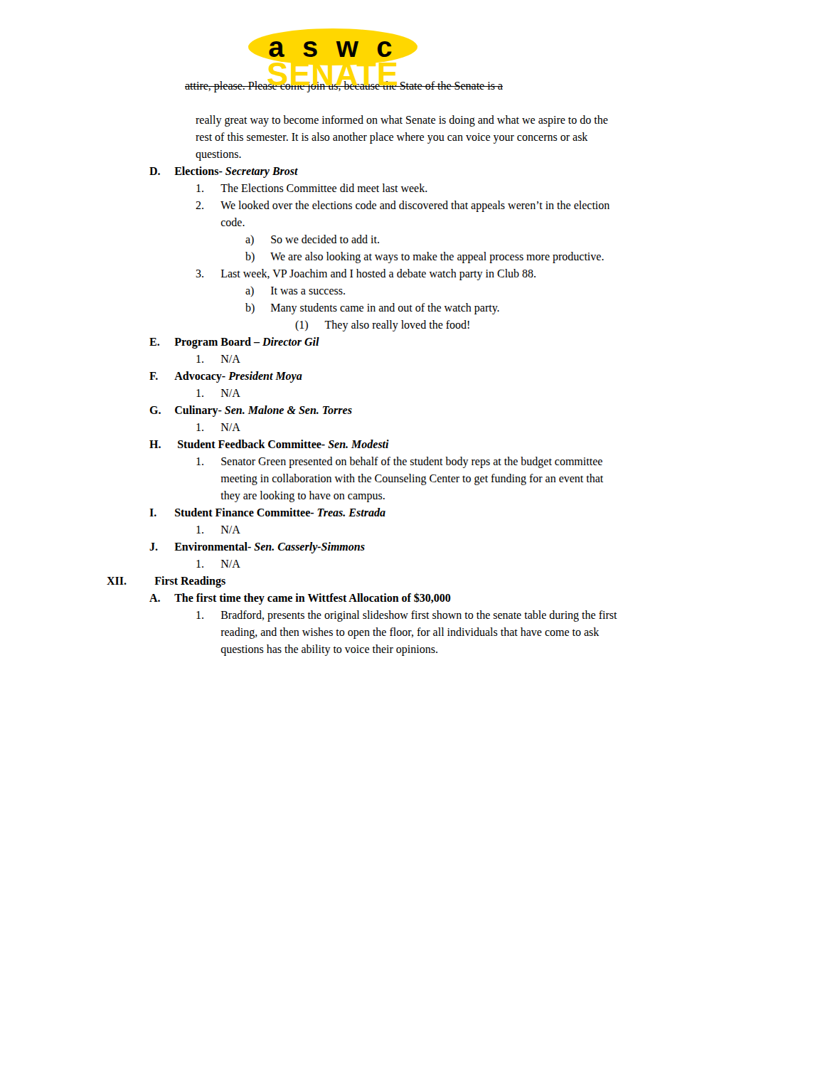a s w c
SENATE
attire, please. Please come join us, because the State of the Senate is a
really great way to become informed on what Senate is doing and what we aspire to do the rest of this semester. It is also another place where you can voice your concerns or ask questions.
D. Elections- Secretary Brost
1. The Elections Committee did meet last week.
2. We looked over the elections code and discovered that appeals weren’t in the election code.
a) So we decided to add it.
b) We are also looking at ways to make the appeal process more productive.
3. Last week, VP Joachim and I hosted a debate watch party in Club 88.
a) It was a success.
b) Many students came in and out of the watch party.
(1) They also really loved the food!
E. Program Board – Director Gil
1. N/A
F. Advocacy- President Moya
1. N/A
G. Culinary- Sen. Malone & Sen. Torres
1. N/A
H. Student Feedback Committee- Sen. Modesti
1. Senator Green presented on behalf of the student body reps at the budget committee meeting in collaboration with the Counseling Center to get funding for an event that they are looking to have on campus.
I. Student Finance Committee- Treas. Estrada
1. N/A
J. Environmental- Sen. Casserly-Simmons
1. N/A
XII. First Readings
A. The first time they came in Wittfest Allocation of $30,000
1. Bradford, presents the original slideshow first shown to the senate table during the first reading, and then wishes to open the floor, for all individuals that have come to ask questions has the ability to voice their opinions.